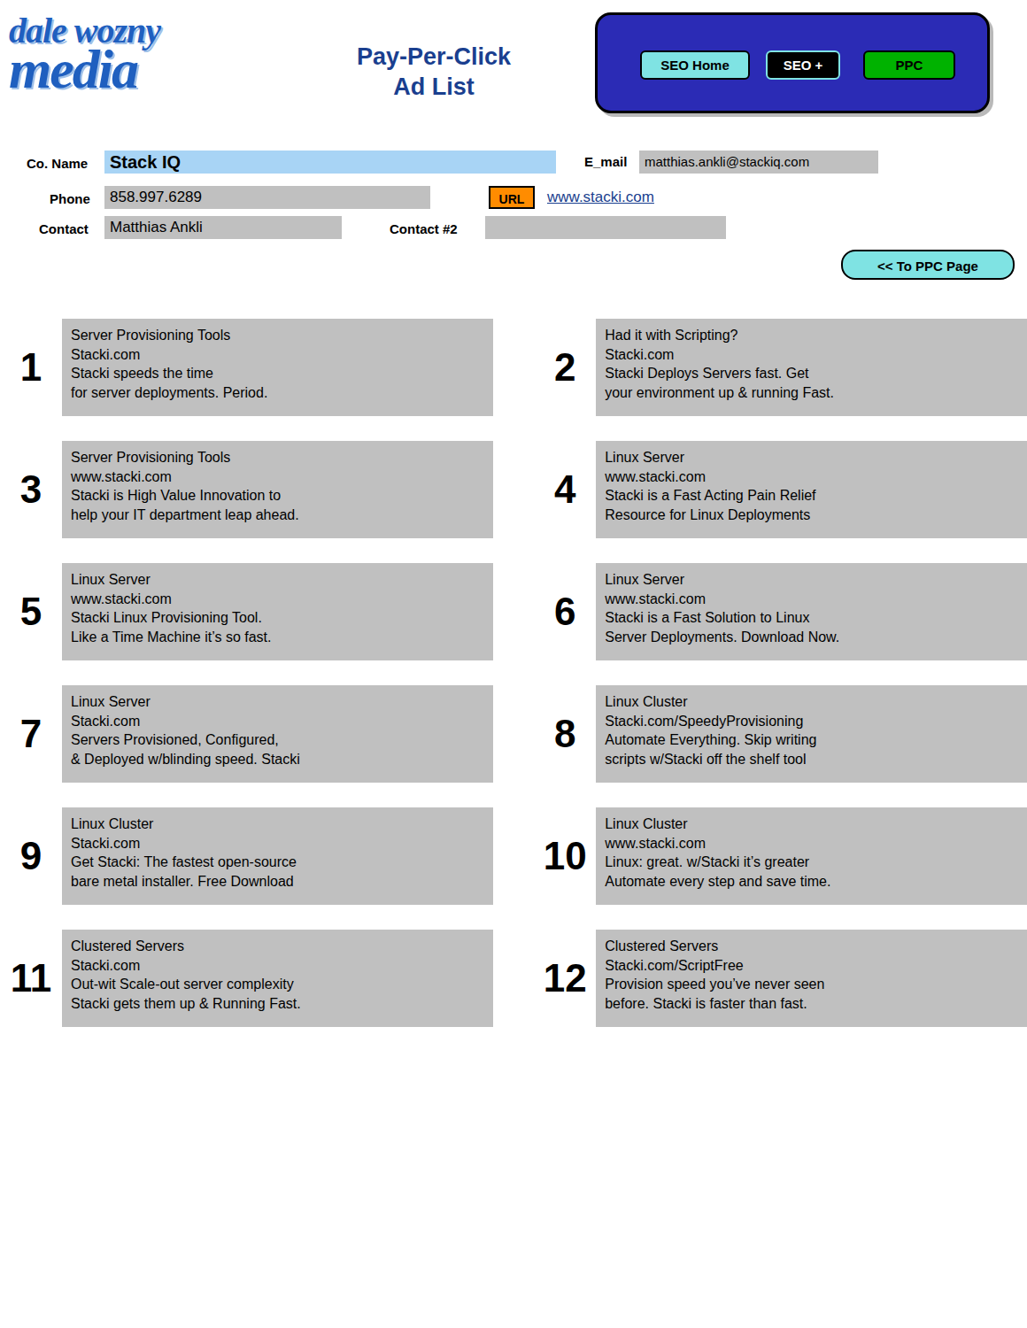dale wozny
media
Pay-Per-Click
Ad List
SEO Home SEO + PPC
Co. Name
Stack IQ
E_mail
matthias.ankli@stackiq.com
Phone
858.997.6289
URL
www.stacki.com
Contact
Matthias Ankli
Contact #2
<< To PPC Page
1
Server Provisioning Tools Stacki.com Stacki speeds the time for server deployments. Period.
2
Had it with Scripting? Stacki.com Stacki Deploys Servers fast. Get your environment up & running Fast.
3
Server Provisioning Tools www.stacki.com Stacki is High Value Innovation to help your IT department leap ahead.
4
Linux Server www.stacki.com Stacki is a Fast Acting Pain Relief Resource for Linux Deployments
5
Linux Server www.stacki.com Stacki Linux Provisioning Tool. Like a Time Machine it’s so fast.
6
Linux Server www.stacki.com Stacki is a Fast Solution to Linux Server Deployments. Download Now.
7
Linux Server Stacki.com Servers Provisioned, Configured, & Deployed w/blinding speed. Stacki
8
Linux Cluster Stacki.com/SpeedyProvisioning Automate Everything. Skip writing scripts w/Stacki off the shelf tool
9
Linux Cluster Stacki.com Get Stacki: The fastest open-source bare metal installer. Free Download
10
Linux Cluster www.stacki.com Linux: great. w/Stacki it’s greater Automate every step and save time.
11
Clustered Servers Stacki.com Out-wit Scale-out server complexity Stacki gets them up & Running Fast.
12
Clustered Servers Stacki.com/ScriptFree Provision speed you’ve never seen before. Stacki is faster than fast.